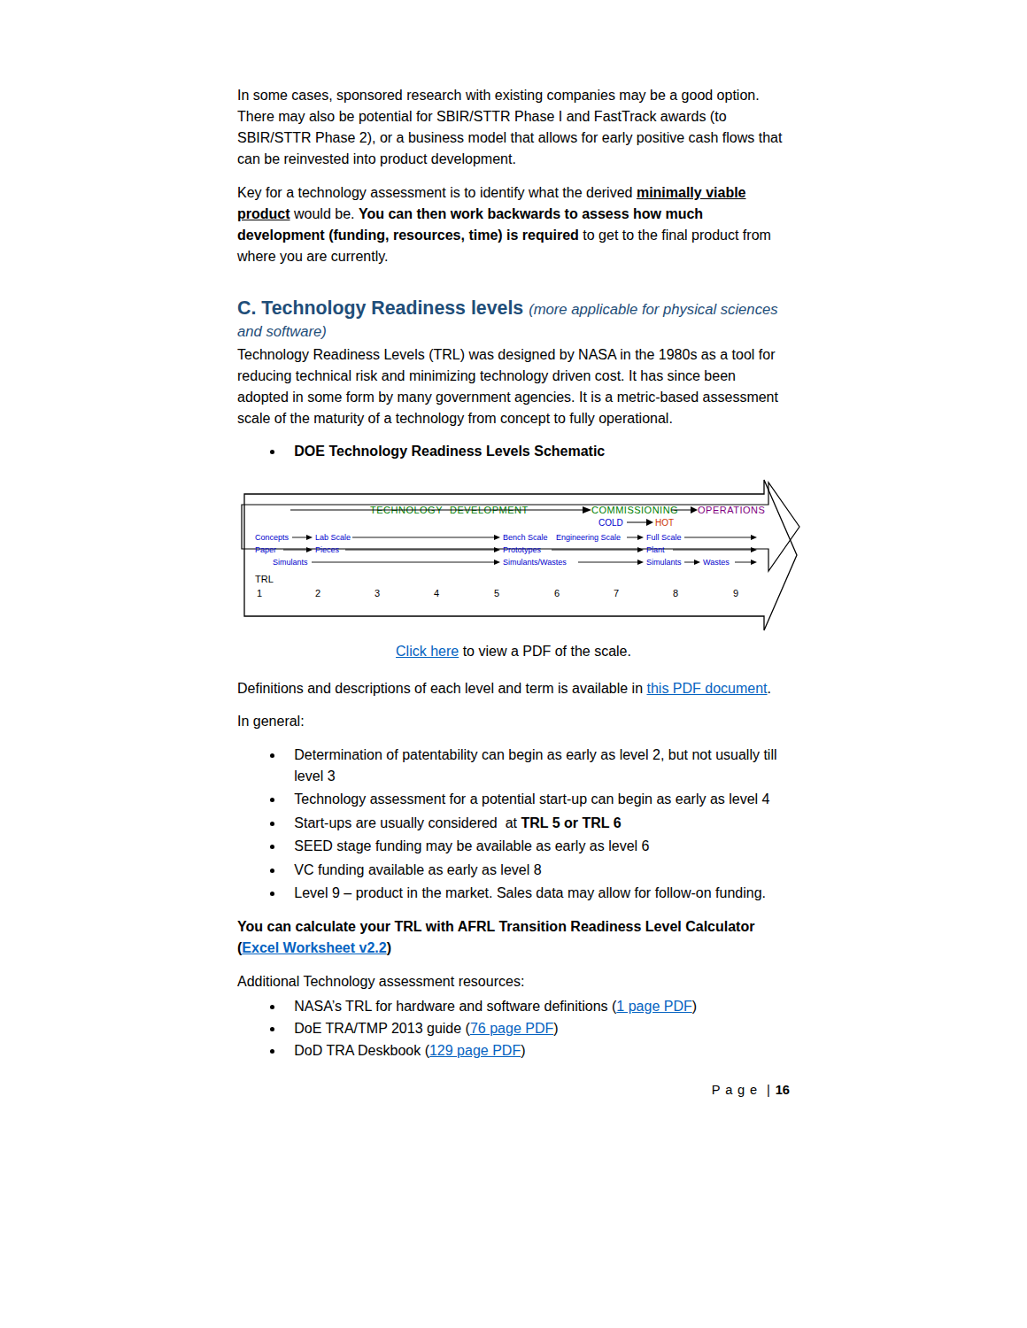In some cases, sponsored research with existing companies may be a good option. There may also be potential for SBIR/STTR Phase I and FastTrack awards (to SBIR/STTR Phase 2), or a business model that allows for early positive cash flows that can be reinvested into product development.
Key for a technology assessment is to identify what the derived minimally viable product would be. You can then work backwards to assess how much development (funding, resources, time) is required to get to the final product from where you are currently.
C. Technology Readiness levels (more applicable for physical sciences and software)
Technology Readiness Levels (TRL) was designed by NASA in the 1980s as a tool for reducing technical risk and minimizing technology driven cost. It has since been adopted in some form by many government agencies. It is a metric-based assessment scale of the maturity of a technology from concept to fully operational.
DOE Technology Readiness Levels Schematic
TECHNOLOGY DEVELOPMENT COMMISSIONING OPERATIONS COLD HOT Concepts Lab Scale Bench Scale Engineering Scale Full Scale Paper Pieces Prototypes Plant Simulants Simulants/Wastes Simulants Wastes TRL 1 2 3 4 5 6 7 8 9
Click here to view a PDF of the scale.
Definitions and descriptions of each level and term is available in this PDF document.
In general:
Determination of patentability can begin as early as level 2, but not usually till level 3
Technology assessment for a potential start-up can begin as early as level 4
Start-ups are usually considered at TRL 5 or TRL 6
SEED stage funding may be available as early as level 6
VC funding available as early as level 8
Level 9 – product in the market. Sales data may allow for follow-on funding.
You can calculate your TRL with AFRL Transition Readiness Level Calculator (Excel Worksheet v2.2)
Additional Technology assessment resources:
NASA’s TRL for hardware and software definitions (1 page PDF)
DoE TRA/TMP 2013 guide (76 page PDF)
DoD TRA Deskbook (129 page PDF)
P a g e | 16